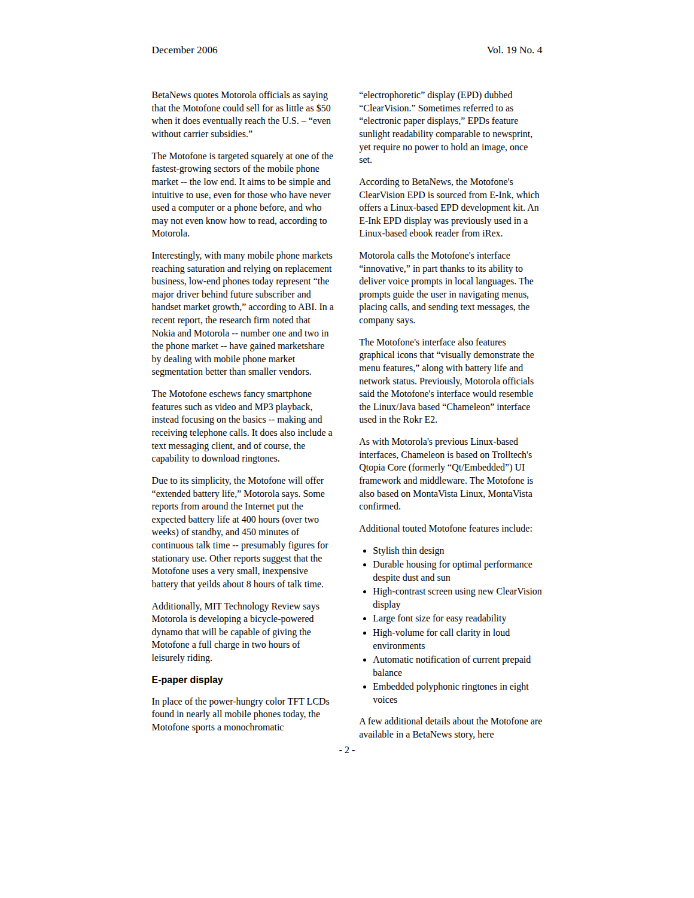December 2006 Vol. 19 No. 4
BetaNews quotes Motorola officials as saying that the Motofone could sell for as little as $50 when it does eventually reach the U.S. – “even without carrier subsidies.”
The Motofone is targeted squarely at one of the fastest-growing sectors of the mobile phone market -- the low end. It aims to be simple and intuitive to use, even for those who have never used a computer or a phone before, and who may not even know how to read, according to Motorola.
Interestingly, with many mobile phone markets reaching saturation and relying on replacement business, low-end phones today represent “the major driver behind future subscriber and handset market growth,” according to ABI. In a recent report, the research firm noted that Nokia and Motorola -- number one and two in the phone market -- have gained marketshare by dealing with mobile phone market segmentation better than smaller vendors.
The Motofone eschews fancy smartphone features such as video and MP3 playback, instead focusing on the basics -- making and receiving telephone calls. It does also include a text messaging client, and of course, the capability to download ringtones.
Due to its simplicity, the Motofone will offer “extended battery life,” Motorola says. Some reports from around the Internet put the expected battery life at 400 hours (over two weeks) of standby, and 450 minutes of continuous talk time -- presumably figures for stationary use. Other reports suggest that the Motofone uses a very small, inexpensive battery that yeilds about 8 hours of talk time.
Additionally, MIT Technology Review says Motorola is developing a bicycle-powered dynamo that will be capable of giving the Motofone a full charge in two hours of leisurely riding.
E-paper display
In place of the power-hungry color TFT LCDs found in nearly all mobile phones today, the Motofone sports a monochromatic “electrophoretic” display (EPD) dubbed “ClearVision.” Sometimes referred to as “electronic paper displays,” EPDs feature sunlight readability comparable to newsprint, yet require no power to hold an image, once set.
According to BetaNews, the Motofone's ClearVision EPD is sourced from E-Ink, which offers a Linux-based EPD development kit. An E-Ink EPD display was previously used in a Linux-based ebook reader from iRex.
Motorola calls the Motofone's interface “innovative,” in part thanks to its ability to deliver voice prompts in local languages. The prompts guide the user in navigating menus, placing calls, and sending text messages, the company says.
The Motofone's interface also features graphical icons that “visually demonstrate the menu features,” along with battery life and network status. Previously, Motorola officials said the Motofone's interface would resemble the Linux/Java based “Chameleon” interface used in the Rokr E2.
As with Motorola's previous Linux-based interfaces, Chameleon is based on Trolltech's Qtopia Core (formerly “Qt/Embedded”) UI framework and middleware. The Motofone is also based on MontaVista Linux, MontaVista confirmed.
Additional touted Motofone features include:
Stylish thin design
Durable housing for optimal performance despite dust and sun
High-contrast screen using new ClearVision display
Large font size for easy readability
High-volume for call clarity in loud environments
Automatic notification of current prepaid balance
Embedded polyphonic ringtones in eight voices
A few additional details about the Motofone are available in a BetaNews story, here
- 2 -